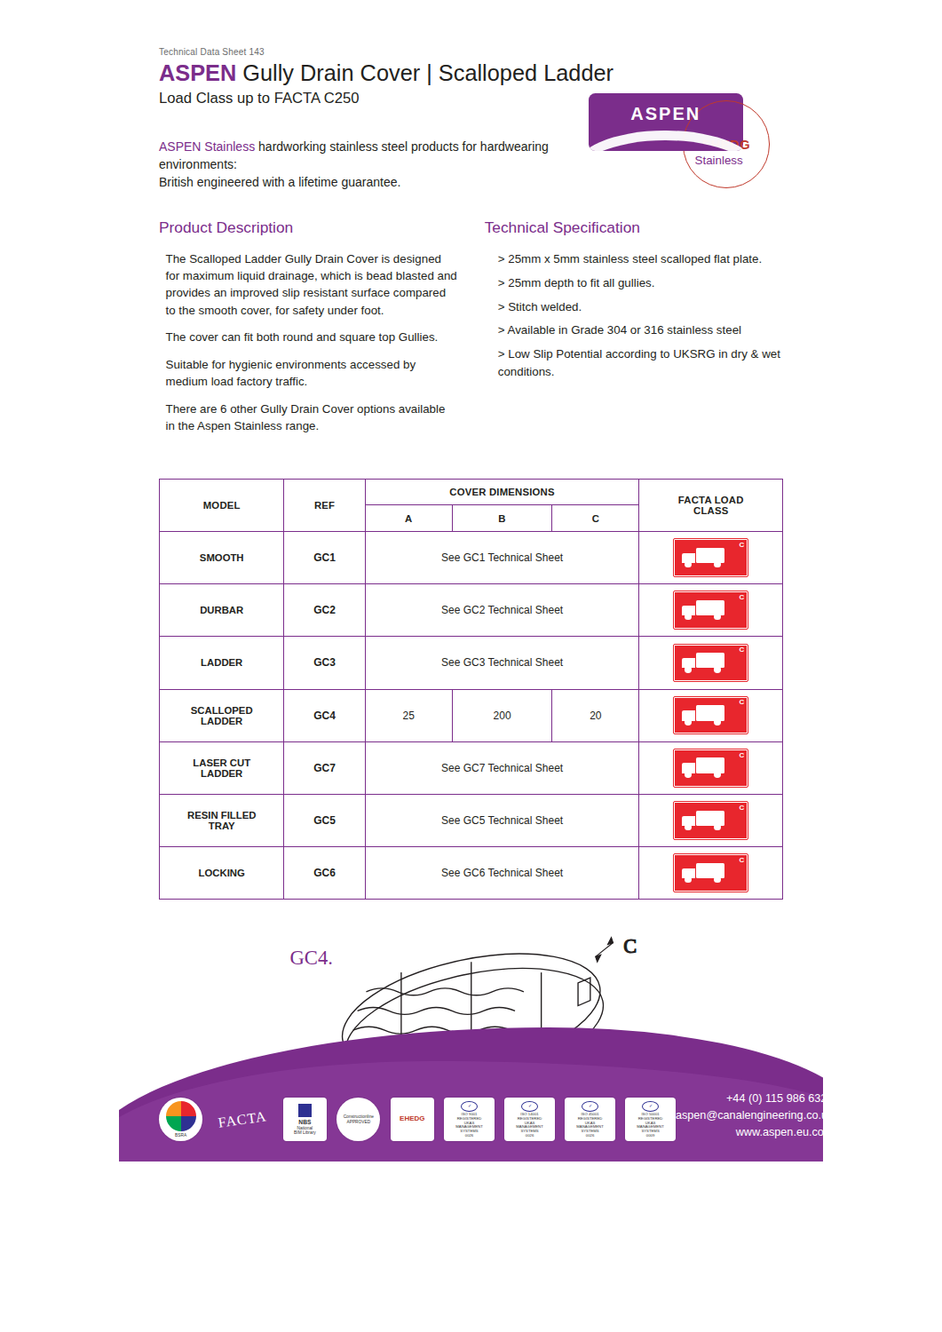Technical Data Sheet 143
ASPEN Gully Drain Cover | Scalloped Ladder
Load Class up to FACTA C250
ASPEN
Stainless
EHEDG
ASPEN Stainless hardworking stainless steel products for hardwearing environments:
British engineered with a lifetime guarantee.
Product Description
The Scalloped Ladder Gully Drain Cover is designed for maximum liquid drainage, which is bead blasted and provides an improved slip resistant surface compared to the smooth cover, for safety under foot.
The cover can fit both round and square top Gullies.
Suitable for hygienic environments accessed by medium load factory traffic.
There are 6 other Gully Drain Cover options available in the Aspen Stainless range.
Technical Specification
25mm x 5mm stainless steel scalloped flat plate.
25mm depth to fit all gullies.
Stitch welded.
Available in Grade 304 or 316 stainless steel
Low Slip Potential according to UKSRG in dry & wet conditions.
| MODEL | REF | COVER DIMENSIONS | FACTA LOAD CLASS |
| --- | --- | --- | --- |
| A | B | C |
| SMOOTH | GC1 | See GC1 Technical Sheet | C |
| DURBAR | GC2 | See GC2 Technical Sheet | C |
| LADDER | GC3 | See GC3 Technical Sheet | C |
| SCALLOPED LADDER | GC4 | 25 | 200 | 20 | C |
| LASER CUT LADDER | GC7 | See GC7 Technical Sheet | C |
| RESIN FILLED TRAY | GC5 | See GC5 Technical Sheet | C |
| LOCKING | GC6 | See GC6 Technical Sheet | C |
GC4.
C A BØ
All dimensions in mm.
BSRA
FACTA
NBS
National
BIM Library
Constructionline
APPROVED
EHEDG
✓
ISO 9001
REGISTERED
UKAS
MANAGEMENT
SYSTEMS
0026
✓
ISO 14001
REGISTERED
UKAS
MANAGEMENT
SYSTEMS
0026
✓
ISO 45001
REGISTERED
UKAS
MANAGEMENT
SYSTEMS
0026
✓
ISO 50001
REGISTERED
UKAS
MANAGEMENT
SYSTEMS
0009
+44 (0) 115 986 6321
aspen@canalengineering.co.uk
www.aspen.eu.com